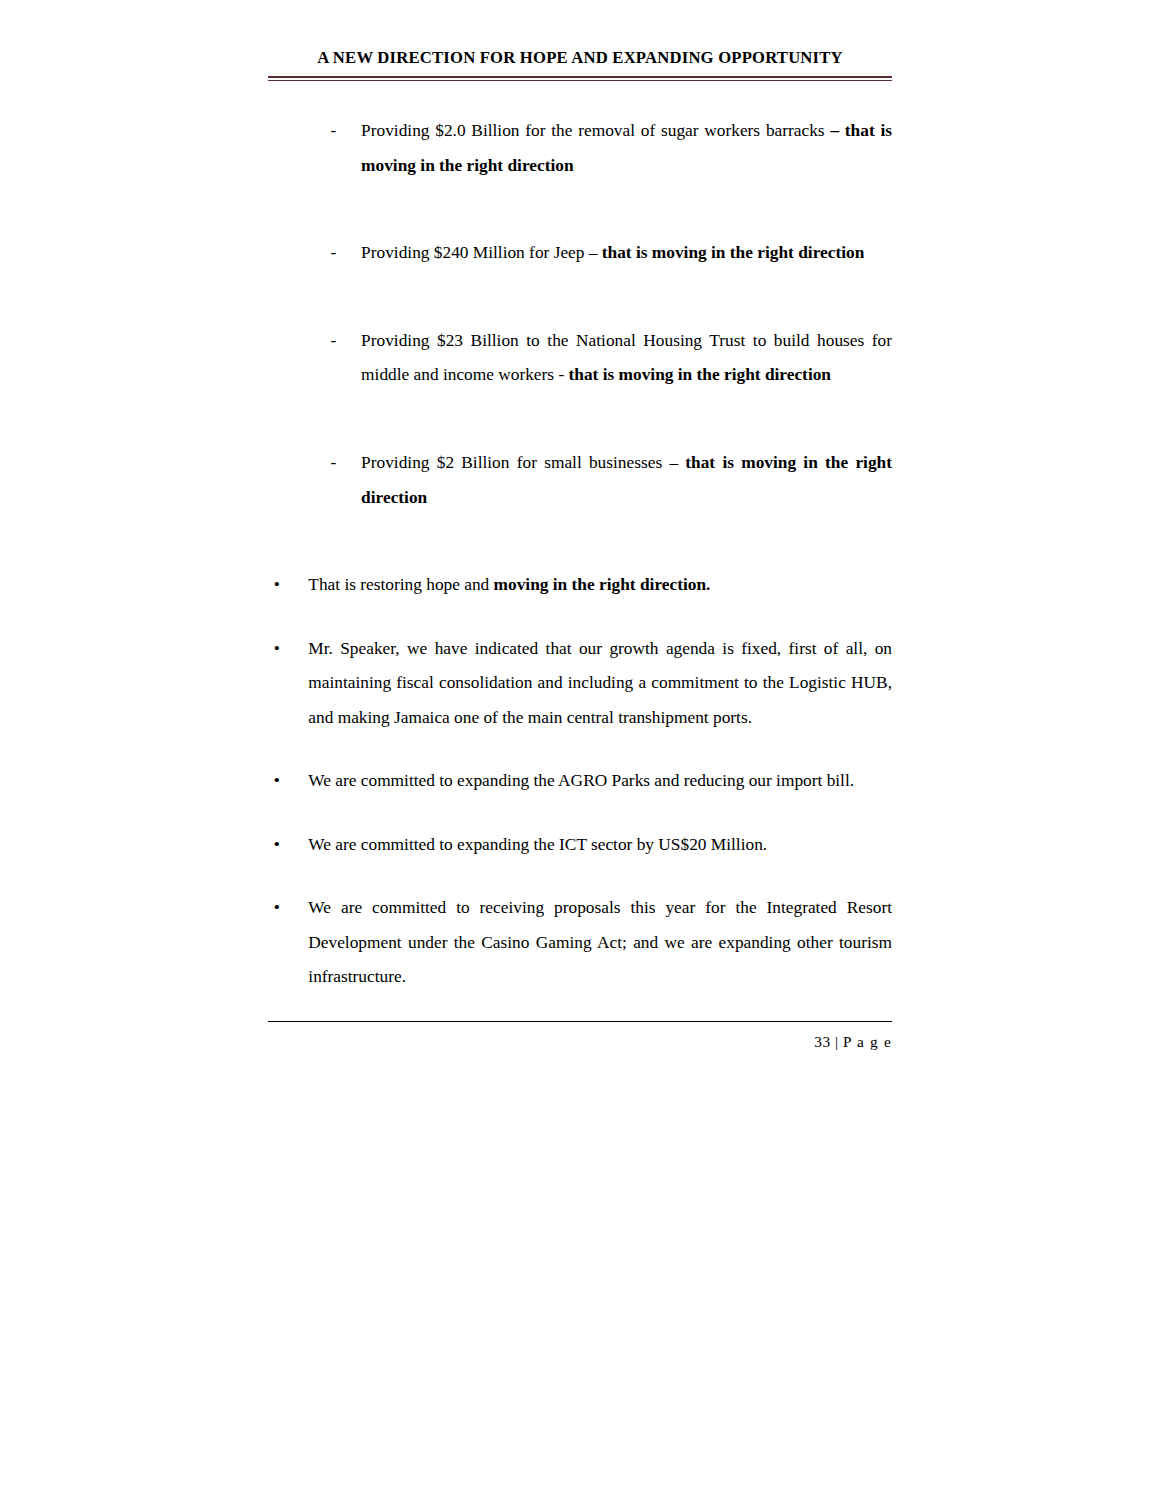A NEW DIRECTION FOR HOPE AND EXPANDING OPPORTUNITY
Providing $2.0 Billion for the removal of sugar workers barracks – that is moving in the right direction
Providing $240 Million for Jeep – that is moving in the right direction
Providing $23 Billion to the National Housing Trust to build houses for middle and income workers - that is moving in the right direction
Providing $2 Billion for small businesses – that is moving in the right direction
That is restoring hope and moving in the right direction.
Mr. Speaker, we have indicated that our growth agenda is fixed, first of all, on maintaining fiscal consolidation and including a commitment to the Logistic HUB, and making Jamaica one of the main central transhipment ports.
We are committed to expanding the AGRO Parks and reducing our import bill.
We are committed to expanding the ICT sector by US$20 Million.
We are committed to receiving proposals this year for the Integrated Resort Development under the Casino Gaming Act; and we are expanding other tourism infrastructure.
33 | P a g e